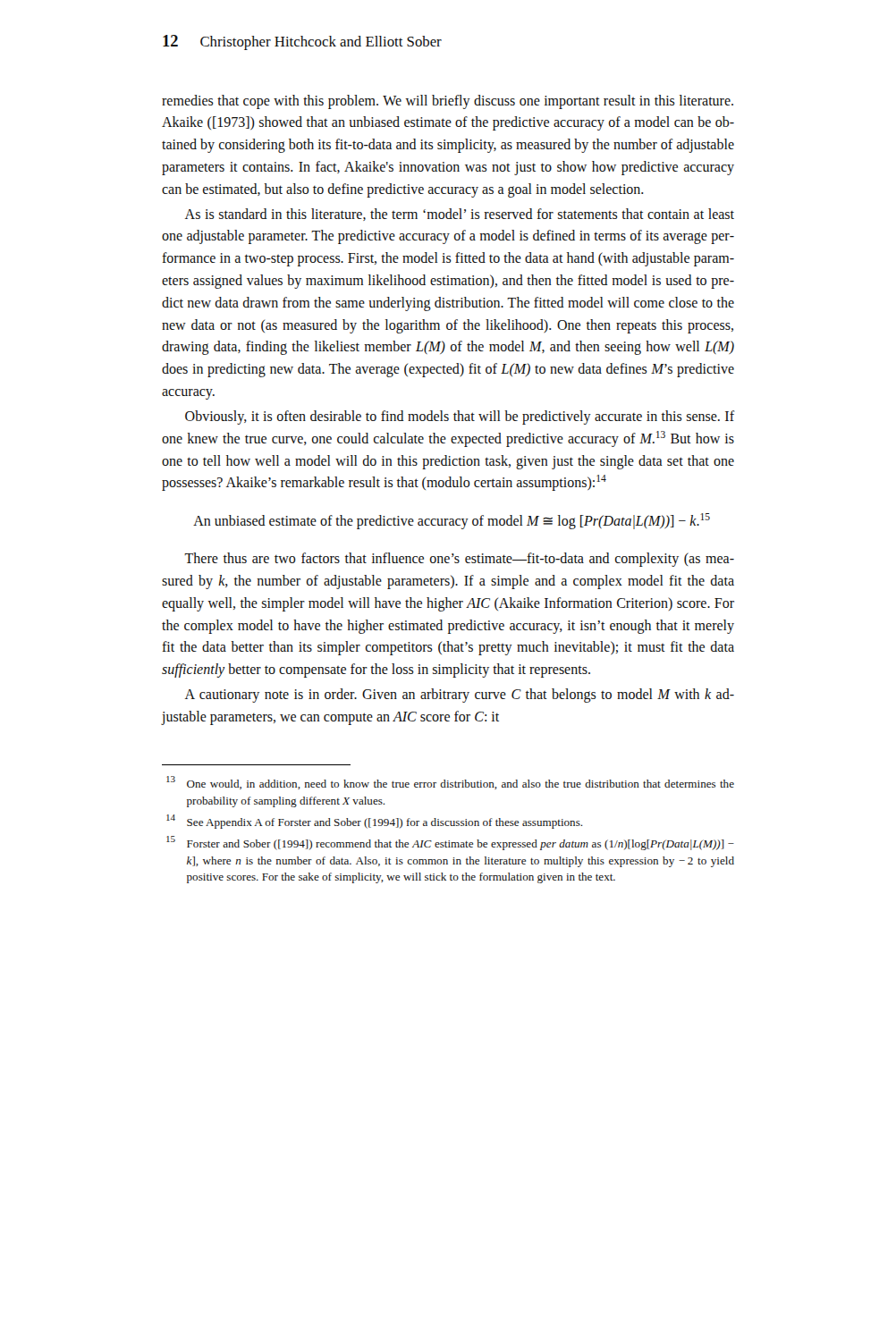12 Christopher Hitchcock and Elliott Sober
remedies that cope with this problem. We will briefly discuss one important result in this literature. Akaike ([1973]) showed that an unbiased estimate of the predictive accuracy of a model can be obtained by considering both its fit-to-data and its simplicity, as measured by the number of adjustable parameters it contains. In fact, Akaike's innovation was not just to show how predictive accuracy can be estimated, but also to define predictive accuracy as a goal in model selection.
As is standard in this literature, the term ‘model’ is reserved for statements that contain at least one adjustable parameter. The predictive accuracy of a model is defined in terms of its average performance in a two-step process. First, the model is fitted to the data at hand (with adjustable parameters assigned values by maximum likelihood estimation), and then the fitted model is used to predict new data drawn from the same underlying distribution. The fitted model will come close to the new data or not (as measured by the logarithm of the likelihood). One then repeats this process, drawing data, finding the likeliest member L(M) of the model M, and then seeing how well L(M) does in predicting new data. The average (expected) fit of L(M) to new data defines M’s predictive accuracy.
Obviously, it is often desirable to find models that will be predictively accurate in this sense. If one knew the true curve, one could calculate the expected predictive accuracy of M.13 But how is one to tell how well a model will do in this prediction task, given just the single data set that one possesses? Akaike’s remarkable result is that (modulo certain assumptions):14
An unbiased estimate of the predictive accuracy of model M ≅ log [Pr(Data|L(M))] − k.15
There thus are two factors that influence one’s estimate—fit-to-data and complexity (as measured by k, the number of adjustable parameters). If a simple and a complex model fit the data equally well, the simpler model will have the higher AIC (Akaike Information Criterion) score. For the complex model to have the higher estimated predictive accuracy, it isn’t enough that it merely fit the data better than its simpler competitors (that’s pretty much inevitable); it must fit the data sufficiently better to compensate for the loss in simplicity that it represents.
A cautionary note is in order. Given an arbitrary curve C that belongs to model M with k adjustable parameters, we can compute an AIC score for C: it
One would, in addition, need to know the true error distribution, and also the true distribution that determines the probability of sampling different X values.
See Appendix A of Forster and Sober ([1994]) for a discussion of these assumptions.
Forster and Sober ([1994]) recommend that the AIC estimate be expressed per datum as (1/n)[log[Pr(Data|L(M))] − k], where n is the number of data. Also, it is common in the literature to multiply this expression by − 2 to yield positive scores. For the sake of simplicity, we will stick to the formulation given in the text.